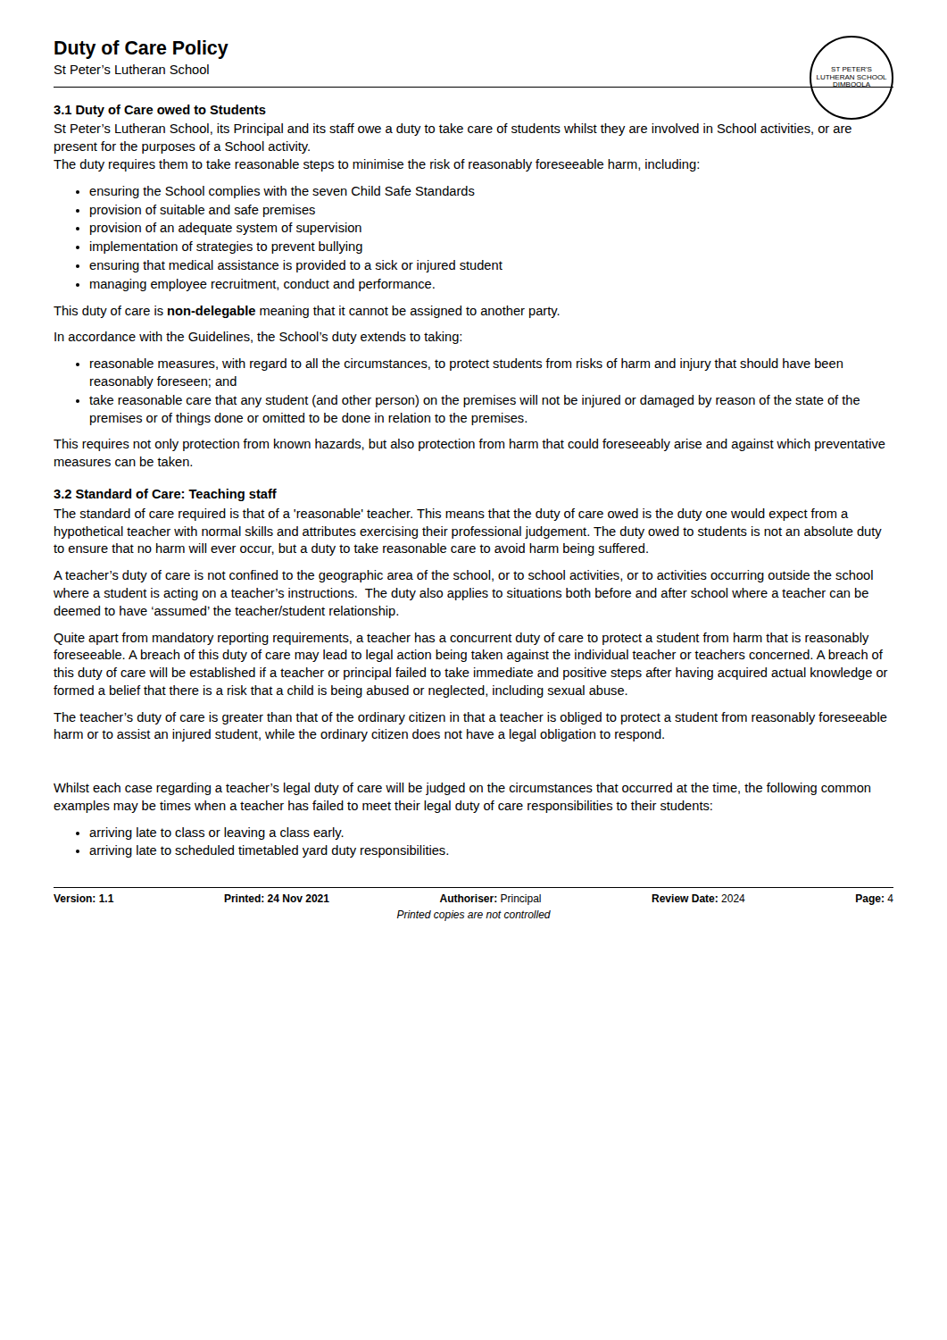Duty of Care Policy
St Peter’s Lutheran School
ST PETER'S LUTHERAN SCHOOL
DIMBOOLA
3.1 Duty of Care owed to Students
St Peter’s Lutheran School, its Principal and its staff owe a duty to take care of students whilst they are involved in School activities, or are present for the purposes of a School activity.
The duty requires them to take reasonable steps to minimise the risk of reasonably foreseeable harm, including:
ensuring the School complies with the seven Child Safe Standards
provision of suitable and safe premises
provision of an adequate system of supervision
implementation of strategies to prevent bullying
ensuring that medical assistance is provided to a sick or injured student
managing employee recruitment, conduct and performance.
This duty of care is non-delegable meaning that it cannot be assigned to another party.
In accordance with the Guidelines, the School’s duty extends to taking:
reasonable measures, with regard to all the circumstances, to protect students from risks of harm and injury that should have been reasonably foreseen; and
take reasonable care that any student (and other person) on the premises will not be injured or damaged by reason of the state of the premises or of things done or omitted to be done in relation to the premises.
This requires not only protection from known hazards, but also protection from harm that could foreseeably arise and against which preventative measures can be taken.
3.2 Standard of Care: Teaching staff
The standard of care required is that of a 'reasonable' teacher. This means that the duty of care owed is the duty one would expect from a hypothetical teacher with normal skills and attributes exercising their professional judgement. The duty owed to students is not an absolute duty to ensure that no harm will ever occur, but a duty to take reasonable care to avoid harm being suffered.
A teacher’s duty of care is not confined to the geographic area of the school, or to school activities, or to activities occurring outside the school where a student is acting on a teacher’s instructions. The duty also applies to situations both before and after school where a teacher can be deemed to have ‘assumed’ the teacher/student relationship.
Quite apart from mandatory reporting requirements, a teacher has a concurrent duty of care to protect a student from harm that is reasonably foreseeable. A breach of this duty of care may lead to legal action being taken against the individual teacher or teachers concerned. A breach of this duty of care will be established if a teacher or principal failed to take immediate and positive steps after having acquired actual knowledge or formed a belief that there is a risk that a child is being abused or neglected, including sexual abuse.
The teacher’s duty of care is greater than that of the ordinary citizen in that a teacher is obliged to protect a student from reasonably foreseeable harm or to assist an injured student, while the ordinary citizen does not have a legal obligation to respond.
Whilst each case regarding a teacher’s legal duty of care will be judged on the circumstances that occurred at the time, the following common examples may be times when a teacher has failed to meet their legal duty of care responsibilities to their students:
arriving late to class or leaving a class early.
arriving late to scheduled timetabled yard duty responsibilities.
Version: 1.1 Printed: 24 Nov 2021 Authoriser: Principal Review Date: 2024 Page: 4
Printed copies are not controlled